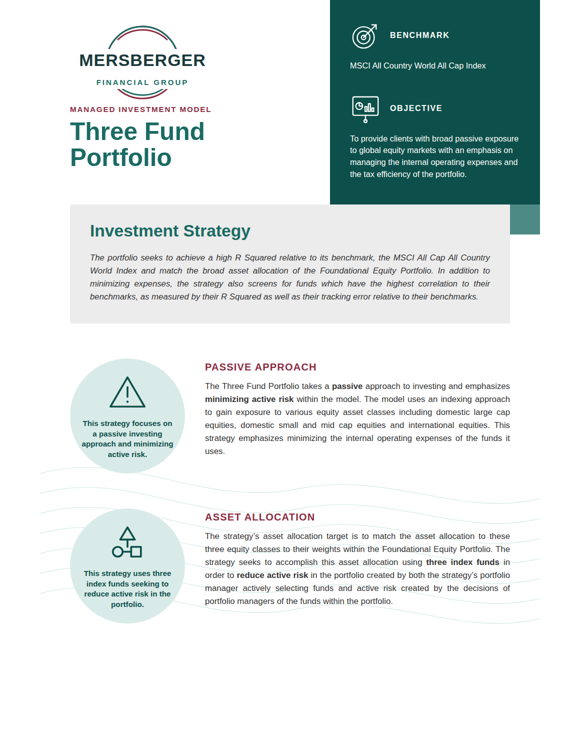MERSBERGER FINANCIAL GROUP
Managed Investment Model
Three Fund
Portfolio
Benchmark
MSCI All Country World All Cap Index
Objective
To provide clients with broad passive exposure to global equity markets with an emphasis on managing the internal operating expenses and the tax efficiency of the portfolio.
Investment Strategy
The portfolio seeks to achieve a high R Squared relative to its benchmark, the MSCI All Cap All Country World Index and match the broad asset allocation of the Foundational Equity Portfolio. In addition to minimizing expenses, the strategy also screens for funds which have the highest correlation to their benchmarks, as measured by their R Squared as well as their tracking error relative to their benchmarks.
This strategy focuses on a passive investing approach and minimizing active risk.
Passive Approach
The Three Fund Portfolio takes a passive approach to investing and emphasizes minimizing active risk within the model. The model uses an indexing approach to gain exposure to various equity asset classes including domestic large cap equities, domestic small and mid cap equities and international equities. This strategy emphasizes minimizing the internal operating expenses of the funds it uses.
This strategy uses three index funds seeking to reduce active risk in the portfolio.
Asset Allocation
The strategy’s asset allocation target is to match the asset allocation to these three equity classes to their weights within the Foundational Equity Portfolio. The strategy seeks to accomplish this asset allocation using three index funds in order to reduce active risk in the portfolio created by both the strategy’s portfolio manager actively selecting funds and active risk created by the decisions of portfolio managers of the funds within the portfolio.